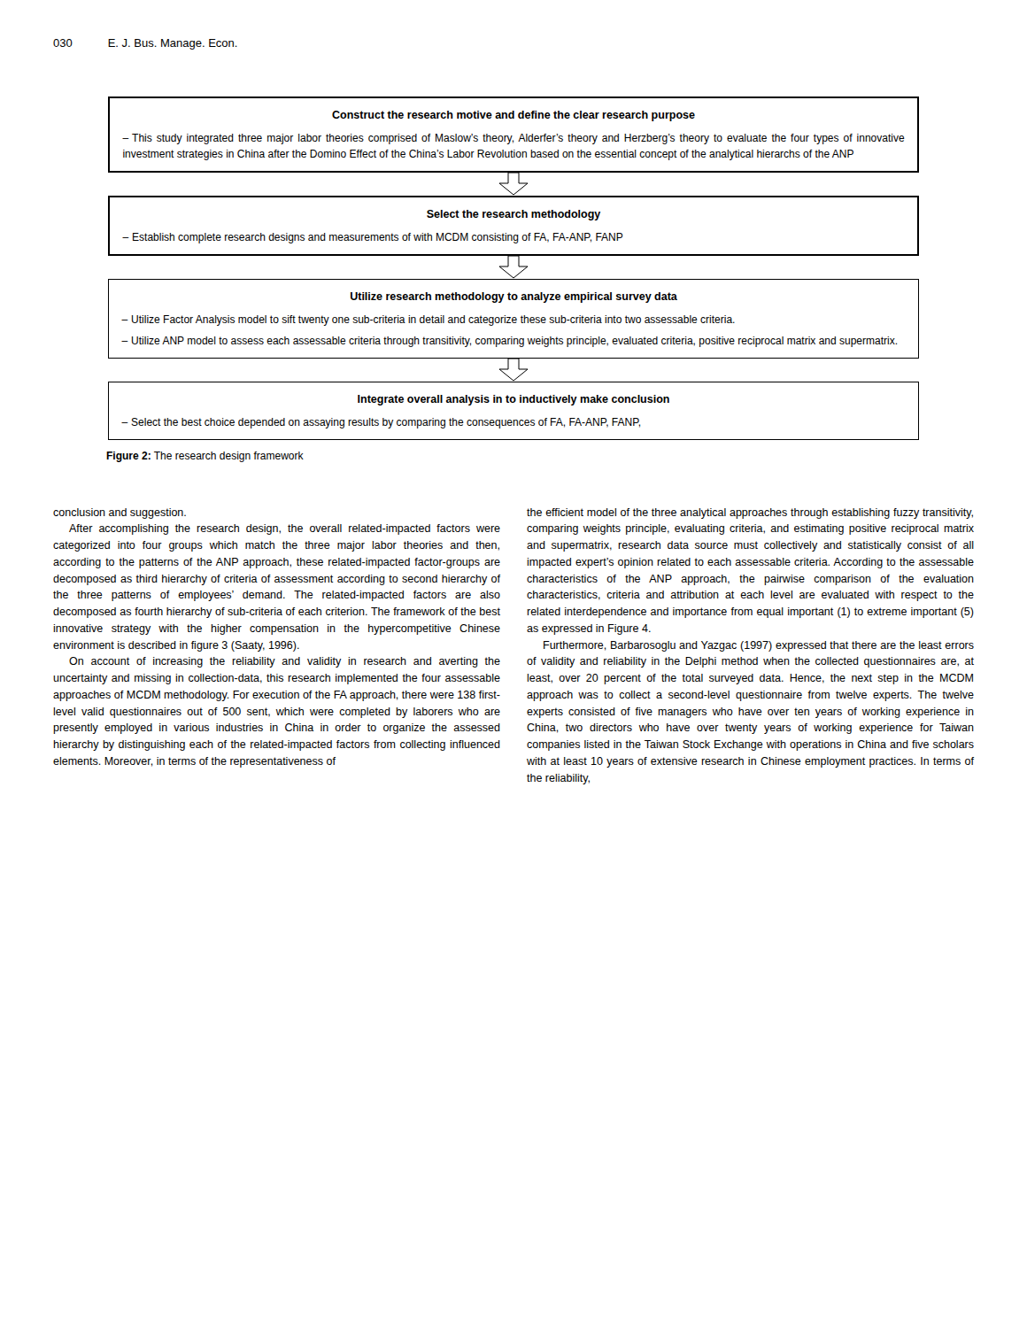030 E. J. Bus. Manage. Econ.
Construct the research motive and define the clear research purpose
–This study integrated three major labor theories comprised of Maslow’s theory, Alderfer’s theory and Herzberg’s theory to evaluate the four types of innovative investment strategies in China after the Domino Effect of the China’s Labor Revolution based on the essential concept of the analytical hierarchs of the ANP
Select the research methodology
–Establish complete research designs and measurements of with MCDM consisting of FA, FA-ANP, FANP
Utilize research methodology to analyze empirical survey data
–Utilize Factor Analysis model to sift twenty one sub-criteria in detail and categorize these sub-criteria into two assessable criteria.
–Utilize ANP model to assess each assessable criteria through transitivity, comparing weights principle, evaluated criteria, positive reciprocal matrix and supermatrix.
Integrate overall analysis in to inductively make conclusion
–Select the best choice depended on assaying results by comparing the consequences of FA, FA-ANP, FANP,
Figure 2: The research design framework
conclusion and suggestion.
After accomplishing the research design, the overall related-impacted factors were categorized into four groups which match the three major labor theories and then, according to the patterns of the ANP approach, these related-impacted factor-groups are decomposed as third hierarchy of criteria of assessment according to second hierarchy of the three patterns of employees’ demand. The related-impacted factors are also decomposed as fourth hierarchy of sub-criteria of each criterion. The framework of the best innovative strategy with the higher compensation in the hypercompetitive Chinese environment is described in figure 3 (Saaty, 1996).
On account of increasing the reliability and validity in research and averting the uncertainty and missing in collection-data, this research implemented the four assessable approaches of MCDM methodology. For execution of the FA approach, there were 138 first-level valid questionnaires out of 500 sent, which were completed by laborers who are presently employed in various industries in China in order to organize the assessed hierarchy by distinguishing each of the related-impacted factors from collecting influenced elements. Moreover, in terms of the representativeness of
the efficient model of the three analytical approaches through establishing fuzzy transitivity, comparing weights principle, evaluating criteria, and estimating positive reciprocal matrix and supermatrix, research data source must collectively and statistically consist of all impacted expert’s opinion related to each assessable criteria. According to the assessable characteristics of the ANP approach, the pairwise comparison of the evaluation characteristics, criteria and attribution at each level are evaluated with respect to the related interdependence and importance from equal important (1) to extreme important (5) as expressed in Figure 4.
Furthermore, Barbarosoglu and Yazgac (1997) expressed that there are the least errors of validity and reliability in the Delphi method when the collected questionnaires are, at least, over 20 percent of the total surveyed data. Hence, the next step in the MCDM approach was to collect a second-level questionnaire from twelve experts. The twelve experts consisted of five managers who have over ten years of working experience in China, two directors who have over twenty years of working experience for Taiwan companies listed in the Taiwan Stock Exchange with operations in China and five scholars with at least 10 years of extensive research in Chinese employment practices. In terms of the reliability,